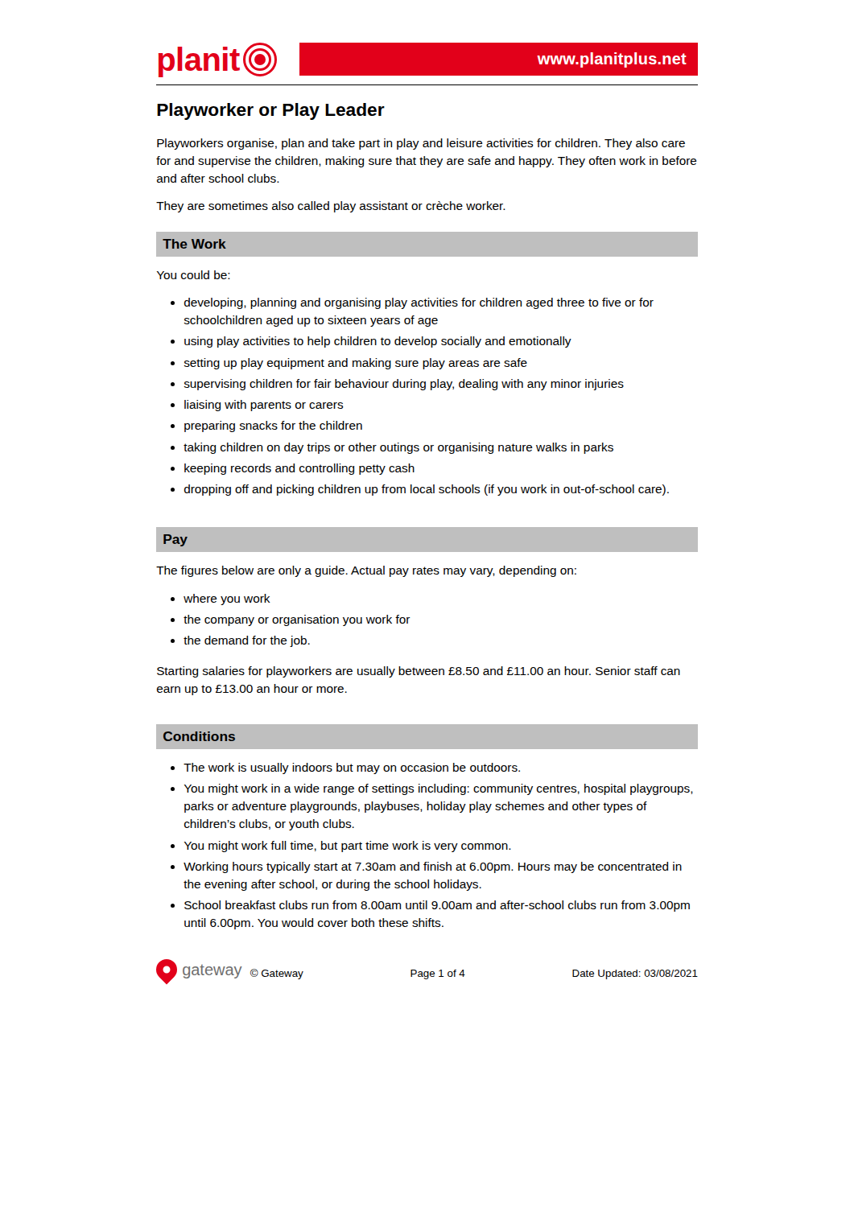planit
www.planitplus.net
Playworker or Play Leader
Playworkers organise, plan and take part in play and leisure activities for children. They also care for and supervise the children, making sure that they are safe and happy. They often work in before and after school clubs.
They are sometimes also called play assistant or crèche worker.
The Work
You could be:
developing, planning and organising play activities for children aged three to five or for schoolchildren aged up to sixteen years of age
using play activities to help children to develop socially and emotionally
setting up play equipment and making sure play areas are safe
supervising children for fair behaviour during play, dealing with any minor injuries
liaising with parents or carers
preparing snacks for the children
taking children on day trips or other outings or organising nature walks in parks
keeping records and controlling petty cash
dropping off and picking children up from local schools (if you work in out-of-school care).
Pay
The figures below are only a guide. Actual pay rates may vary, depending on:
where you work
the company or organisation you work for
the demand for the job.
Starting salaries for playworkers are usually between £8.50 and £11.00 an hour. Senior staff can earn up to £13.00 an hour or more.
Conditions
The work is usually indoors but may on occasion be outdoors.
You might work in a wide range of settings including: community centres, hospital playgroups, parks or adventure playgrounds, playbuses, holiday play schemes and other types of children’s clubs, or youth clubs.
You might work full time, but part time work is very common.
Working hours typically start at 7.30am and finish at 6.00pm. Hours may be concentrated in the evening after school, or during the school holidays.
School breakfast clubs run from 8.00am until 9.00am and after-school clubs run from 3.00pm until 6.00pm. You would cover both these shifts.
gateway
© Gateway
Page 1 of 4
Date Updated: 03/08/2021